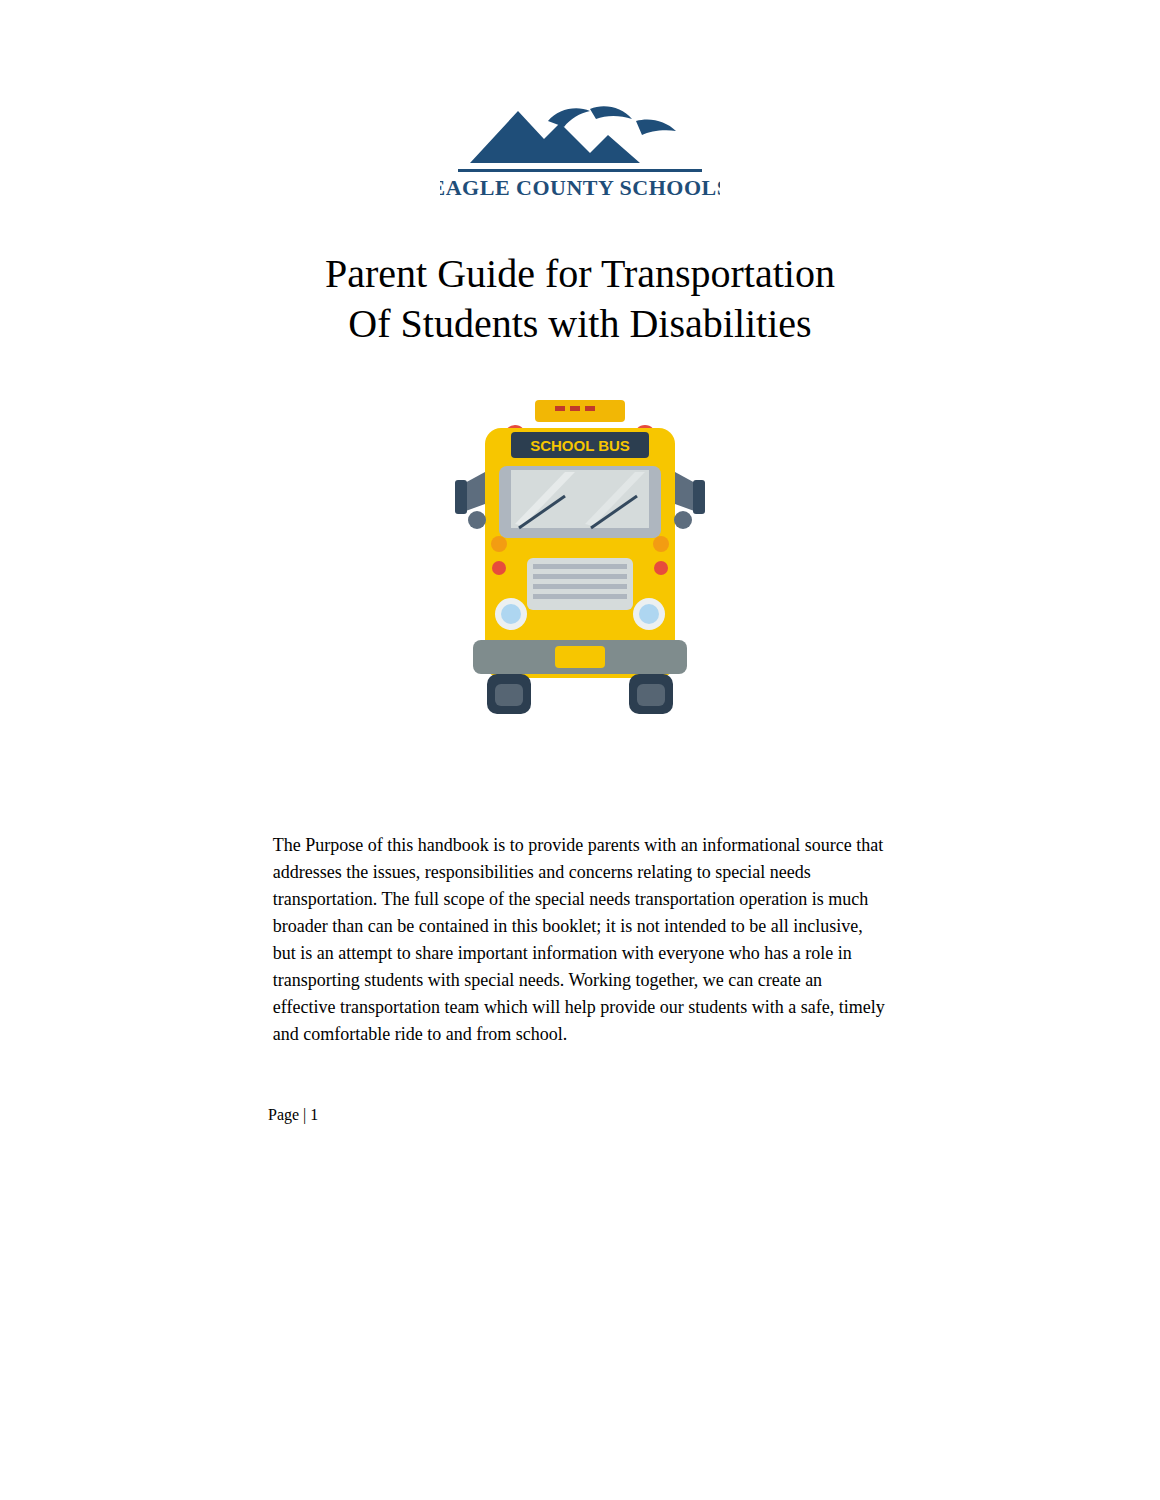EAGLE COUNTY SCHOOLS
Parent Guide for Transportation
Of Students with Disabilities
SCHOOL BUS
The Purpose of this handbook is to provide parents with an informational source that addresses the issues, responsibilities and concerns relating to special needs transportation. The full scope of the special needs transportation operation is much broader than can be contained in this booklet; it is not intended to be all inclusive, but is an attempt to share important information with everyone who has a role in transporting students with special needs. Working together, we can create an effective transportation team which will help provide our students with a safe, timely and comfortable ride to and from school.
Page | 1